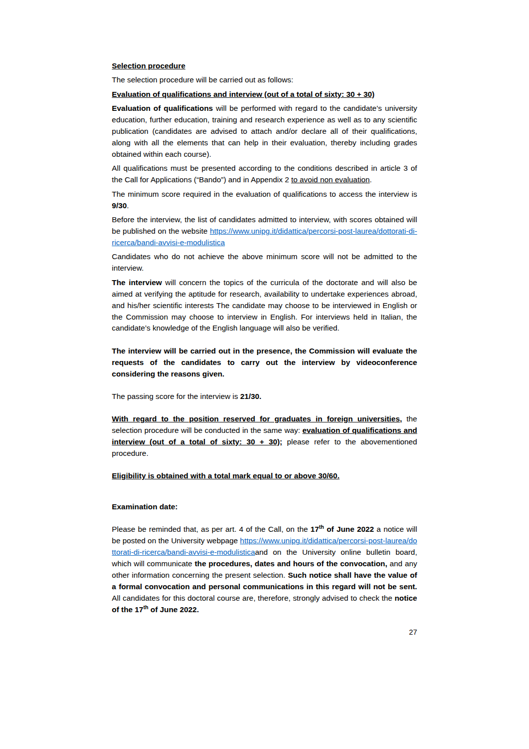Selection procedure
The selection procedure will be carried out as follows:
Evaluation of qualifications and interview (out of a total of sixty: 30 + 30)
Evaluation of qualifications will be performed with regard to the candidate’s university education, further education, training and research experience as well as to any scientific publication (candidates are advised to attach and/or declare all of their qualifications, along with all the elements that can help in their evaluation, thereby including grades obtained within each course).
All qualifications must be presented according to the conditions described in article 3 of the Call for Applications (“Bando”) and in Appendix 2 to avoid non evaluation.
The minimum score required in the evaluation of qualifications to access the interview is 9/30.
Before the interview, the list of candidates admitted to interview, with scores obtained will be published on the website https://www.unipg.it/didattica/percorsi-post-laurea/dottorati-di-ricerca/bandi-avvisi-e-modulistica
Candidates who do not achieve the above minimum score will not be admitted to the interview.
The interview will concern the topics of the curricula of the doctorate and will also be aimed at verifying the aptitude for research, availability to undertake experiences abroad, and his/her scientific interests The candidate may choose to be interviewed in English or the Commission may choose to interview in English. For interviews held in Italian, the candidate’s knowledge of the English language will also be verified.
The interview will be carried out in the presence, the Commission will evaluate the requests of the candidates to carry out the interview by videoconference considering the reasons given.
The passing score for the interview is 21/30.
With regard to the position reserved for graduates in foreign universities, the selection procedure will be conducted in the same way: evaluation of qualifications and interview (out of a total of sixty: 30 + 30); please refer to the abovementioned procedure.
Eligibility is obtained with a total mark equal to or above 30/60.
Examination date:
Please be reminded that, as per art. 4 of the Call, on the 17th of June 2022 a notice will be posted on the University webpage https://www.unipg.it/didattica/percorsi-post-laurea/dottorati-di-ricerca/bandi-avvisi-e-modulisticaand on the University online bulletin board, which will communicate the procedures, dates and hours of the convocation, and any other information concerning the present selection. Such notice shall have the value of a formal convocation and personal communications in this regard will not be sent. All candidates for this doctoral course are, therefore, strongly advised to check the notice of the 17th of June 2022.
27